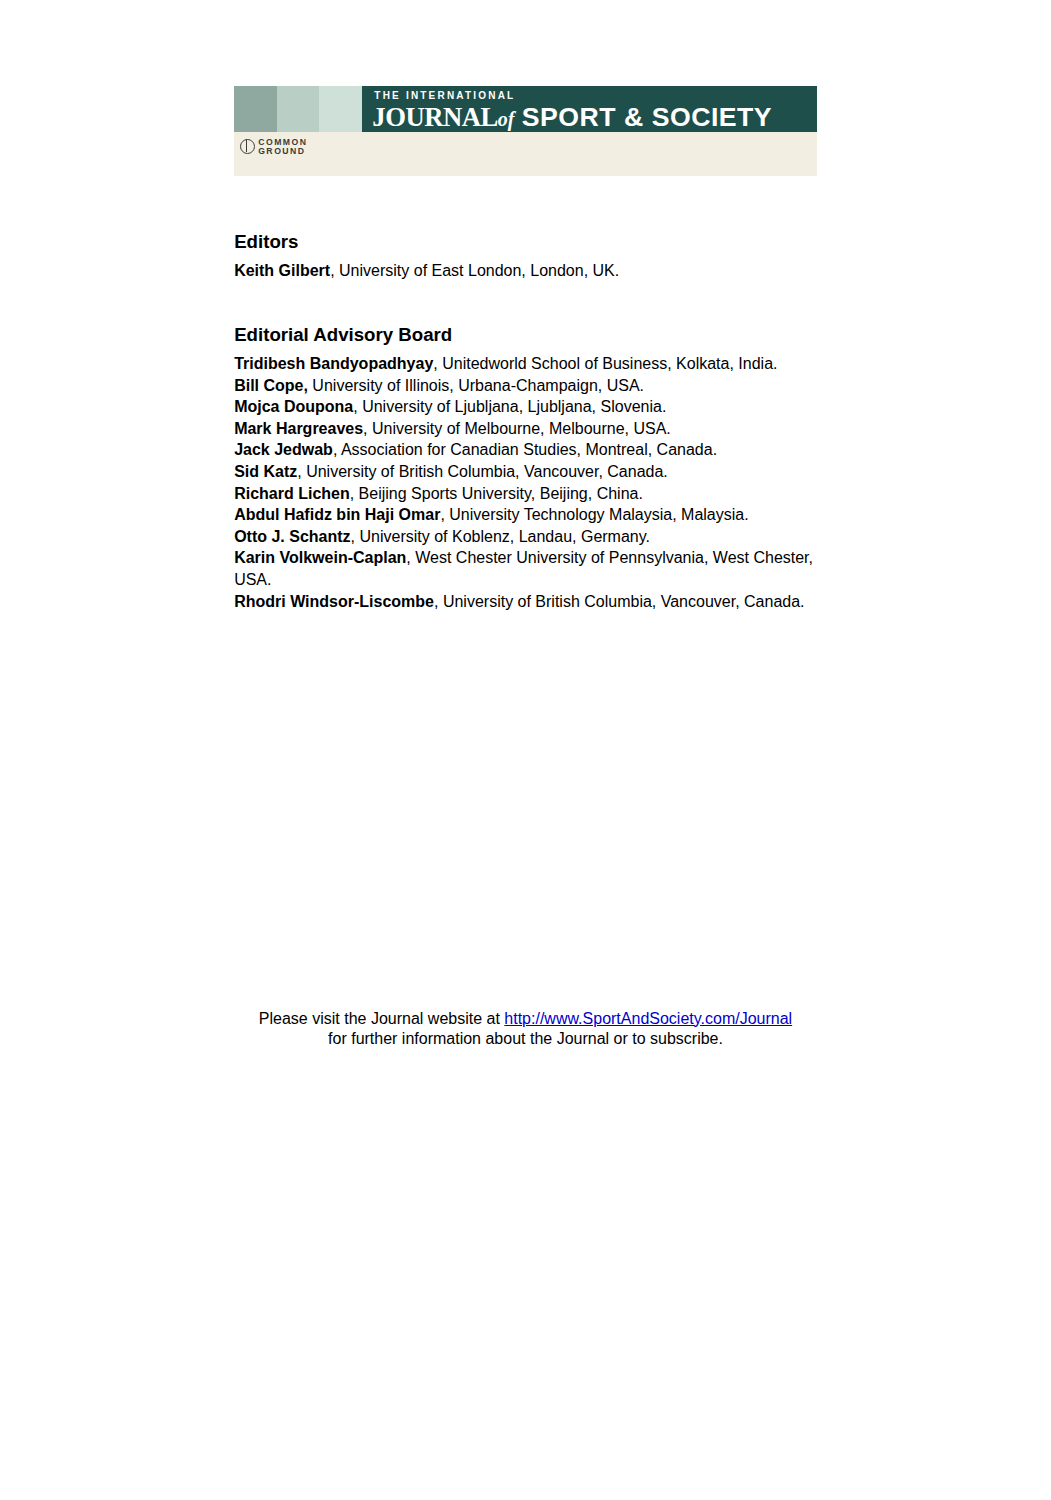| COMMON GROUND | THE INTERNATIONAL JOURNAL of SPORT & SOCIETY |
Editors
Keith Gilbert, University of East London, London, UK.
Editorial Advisory Board
Tridibesh Bandyopadhyay, Unitedworld School of Business, Kolkata, India.
Bill Cope, University of Illinois, Urbana-Champaign, USA.
Mojca Doupona, University of Ljubljana, Ljubljana, Slovenia.
Mark Hargreaves, University of Melbourne, Melbourne, USA.
Jack Jedwab, Association for Canadian Studies, Montreal, Canada.
Sid Katz, University of British Columbia, Vancouver, Canada.
Richard Lichen, Beijing Sports University, Beijing, China.
Abdul Hafidz bin Haji Omar, University Technology Malaysia, Malaysia.
Otto J. Schantz, University of Koblenz, Landau, Germany.
Karin Volkwein-Caplan, West Chester University of Pennsylvania, West Chester, USA.
Rhodri Windsor-Liscombe, University of British Columbia, Vancouver, Canada.
Please visit the Journal website at http://www.SportAndSociety.com/Journal
for further information about the Journal or to subscribe.